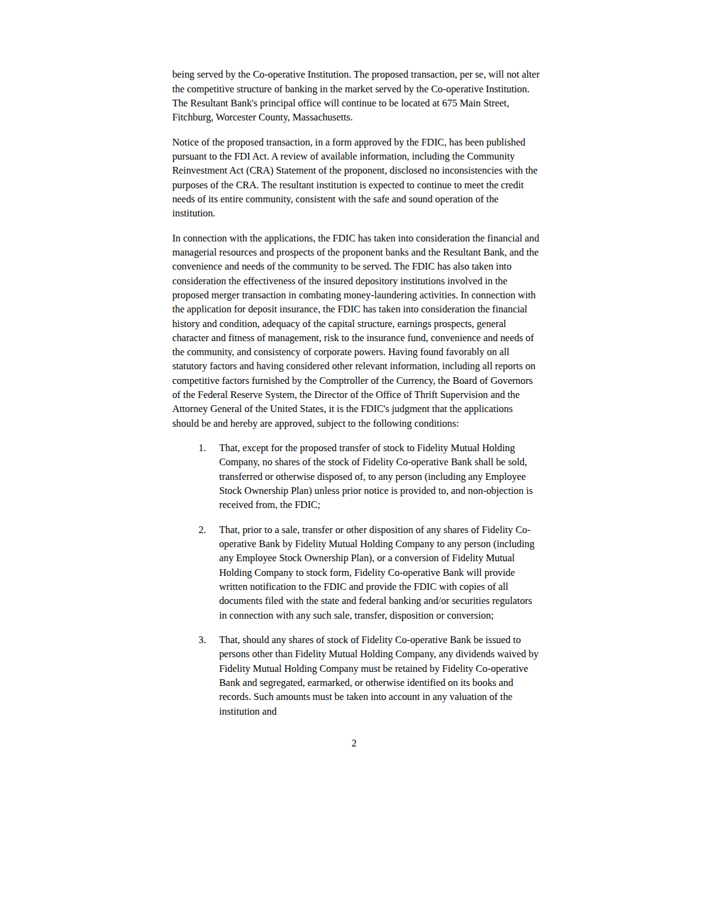being served by the Co-operative Institution. The proposed transaction, per se, will not alter the competitive structure of banking in the market served by the Co-operative Institution. The Resultant Bank's principal office will continue to be located at 675 Main Street, Fitchburg, Worcester County, Massachusetts.
Notice of the proposed transaction, in a form approved by the FDIC, has been published pursuant to the FDI Act. A review of available information, including the Community Reinvestment Act (CRA) Statement of the proponent, disclosed no inconsistencies with the purposes of the CRA. The resultant institution is expected to continue to meet the credit needs of its entire community, consistent with the safe and sound operation of the institution.
In connection with the applications, the FDIC has taken into consideration the financial and managerial resources and prospects of the proponent banks and the Resultant Bank, and the convenience and needs of the community to be served. The FDIC has also taken into consideration the effectiveness of the insured depository institutions involved in the proposed merger transaction in combating money-laundering activities. In connection with the application for deposit insurance, the FDIC has taken into consideration the financial history and condition, adequacy of the capital structure, earnings prospects, general character and fitness of management, risk to the insurance fund, convenience and needs of the community, and consistency of corporate powers. Having found favorably on all statutory factors and having considered other relevant information, including all reports on competitive factors furnished by the Comptroller of the Currency, the Board of Governors of the Federal Reserve System, the Director of the Office of Thrift Supervision and the Attorney General of the United States, it is the FDIC's judgment that the applications should be and hereby are approved, subject to the following conditions:
That, except for the proposed transfer of stock to Fidelity Mutual Holding Company, no shares of the stock of Fidelity Co-operative Bank shall be sold, transferred or otherwise disposed of, to any person (including any Employee Stock Ownership Plan) unless prior notice is provided to, and non-objection is received from, the FDIC;
That, prior to a sale, transfer or other disposition of any shares of Fidelity Co-operative Bank by Fidelity Mutual Holding Company to any person (including any Employee Stock Ownership Plan), or a conversion of Fidelity Mutual Holding Company to stock form, Fidelity Co-operative Bank will provide written notification to the FDIC and provide the FDIC with copies of all documents filed with the state and federal banking and/or securities regulators in connection with any such sale, transfer, disposition or conversion;
That, should any shares of stock of Fidelity Co-operative Bank be issued to persons other than Fidelity Mutual Holding Company, any dividends waived by Fidelity Mutual Holding Company must be retained by Fidelity Co-operative Bank and segregated, earmarked, or otherwise identified on its books and records. Such amounts must be taken into account in any valuation of the institution and
2